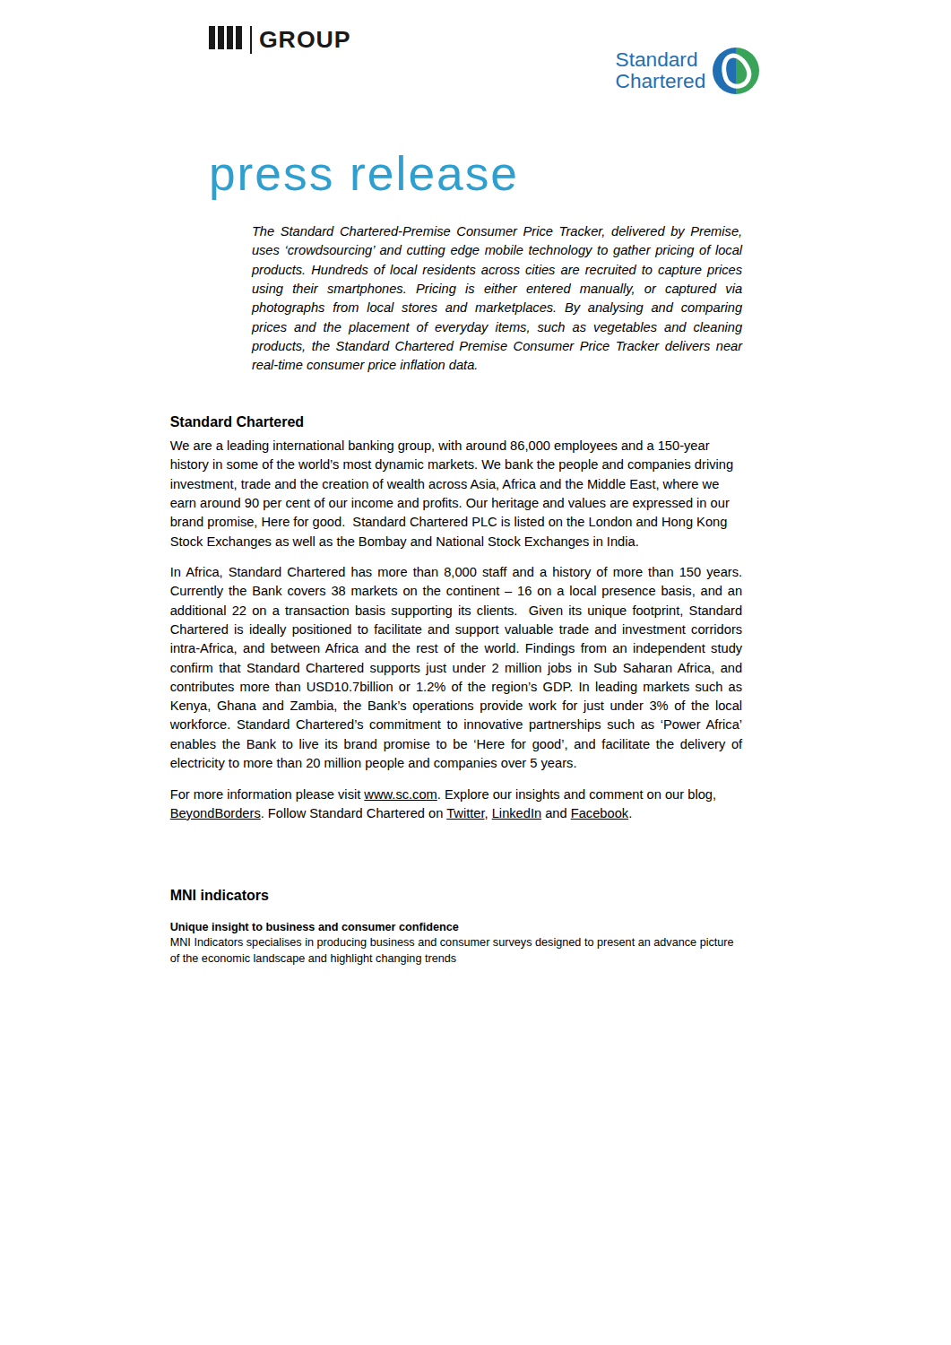GROUP
Standard
Chartered
press release
The Standard Chartered-Premise Consumer Price Tracker, delivered by Premise, uses ‘crowdsourcing’ and cutting edge mobile technology to gather pricing of local products. Hundreds of local residents across cities are recruited to capture prices using their smartphones. Pricing is either entered manually, or captured via photographs from local stores and marketplaces. By analysing and comparing prices and the placement of everyday items, such as vegetables and cleaning products, the Standard Chartered Premise Consumer Price Tracker delivers near real-time consumer price inflation data.
Standard Chartered
We are a leading international banking group, with around 86,000 employees and a 150-year history in some of the world’s most dynamic markets. We bank the people and companies driving investment, trade and the creation of wealth across Asia, Africa and the Middle East, where we earn around 90 per cent of our income and profits. Our heritage and values are expressed in our brand promise, Here for good. Standard Chartered PLC is listed on the London and Hong Kong Stock Exchanges as well as the Bombay and National Stock Exchanges in India.
In Africa, Standard Chartered has more than 8,000 staff and a history of more than 150 years. Currently the Bank covers 38 markets on the continent – 16 on a local presence basis, and an additional 22 on a transaction basis supporting its clients. Given its unique footprint, Standard Chartered is ideally positioned to facilitate and support valuable trade and investment corridors intra-Africa, and between Africa and the rest of the world. Findings from an independent study confirm that Standard Chartered supports just under 2 million jobs in Sub Saharan Africa, and contributes more than USD10.7billion or 1.2% of the region’s GDP. In leading markets such as Kenya, Ghana and Zambia, the Bank’s operations provide work for just under 3% of the local workforce. Standard Chartered’s commitment to innovative partnerships such as ‘Power Africa’ enables the Bank to live its brand promise to be ‘Here for good’, and facilitate the delivery of electricity to more than 20 million people and companies over 5 years.
For more information please visit www.sc.com. Explore our insights and comment on our blog, BeyondBorders. Follow Standard Chartered on Twitter, LinkedIn and Facebook.
MNI indicators
Unique insight to business and consumer confidence
MNI Indicators specialises in producing business and consumer surveys designed to present an advance picture of the economic landscape and highlight changing trends